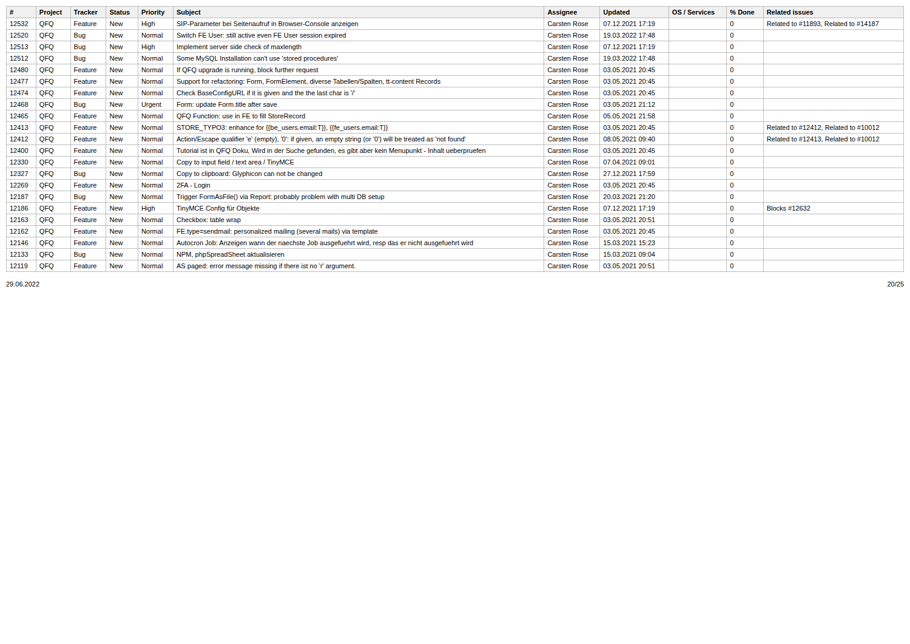| # | Project | Tracker | Status | Priority | Subject | Assignee | Updated | OS / Services | % Done | Related issues |
| --- | --- | --- | --- | --- | --- | --- | --- | --- | --- | --- |
| 12532 | QFQ | Feature | New | High | SIP-Parameter bei Seitenaufruf in Browser-Console anzeigen | Carsten Rose | 07.12.2021 17:19 | | 0 | Related to #11893, Related to #14187 |
| 12520 | QFQ | Bug | New | Normal | Switch FE User: still active even FE User session expired | Carsten Rose | 19.03.2022 17:48 | | 0 | |
| 12513 | QFQ | Bug | New | High | Implement server side check of maxlength | Carsten Rose | 07.12.2021 17:19 | | 0 | |
| 12512 | QFQ | Bug | New | Normal | Some MySQL Installation can't use 'stored procedures' | Carsten Rose | 19.03.2022 17:48 | | 0 | |
| 12480 | QFQ | Feature | New | Normal | If QFQ upgrade is running, block further request | Carsten Rose | 03.05.2021 20:45 | | 0 | |
| 12477 | QFQ | Feature | New | Normal | Support for refactoring: Form, FormElement, diverse Tabellen/Spalten, tt-content Records | Carsten Rose | 03.05.2021 20:45 | | 0 | |
| 12474 | QFQ | Feature | New | Normal | Check BaseConfigURL if it is given and the the last char is '/' | Carsten Rose | 03.05.2021 20:45 | | 0 | |
| 12468 | QFQ | Bug | New | Urgent | Form: update Form.title after save | Carsten Rose | 03.05.2021 21:12 | | 0 | |
| 12465 | QFQ | Feature | New | Normal | QFQ Function: use in FE to fill StoreRecord | Carsten Rose | 05.05.2021 21:58 | | 0 | |
| 12413 | QFQ | Feature | New | Normal | STORE_TYPO3: enhance for {{be_users.email:T}}, {{fe_users.email:T}} | Carsten Rose | 03.05.2021 20:45 | | 0 | Related to #12412, Related to #10012 |
| 12412 | QFQ | Feature | New | Normal | Action/Escape qualifier 'e' (empty), '0': if given, an empty string (or '0') will be treated as 'not found' | Carsten Rose | 08.05.2021 09:40 | | 0 | Related to #12413, Related to #10012 |
| 12400 | QFQ | Feature | New | Normal | Tutorial ist in QFQ Doku, Wird in der Suche gefunden, es gibt aber kein Menupunkt - Inhalt ueberpruefen | Carsten Rose | 03.05.2021 20:45 | | 0 | |
| 12330 | QFQ | Feature | New | Normal | Copy to input field / text area / TinyMCE | Carsten Rose | 07.04.2021 09:01 | | 0 | |
| 12327 | QFQ | Bug | New | Normal | Copy to clipboard: Glyphicon can not be changed | Carsten Rose | 27.12.2021 17:59 | | 0 | |
| 12269 | QFQ | Feature | New | Normal | 2FA - Login | Carsten Rose | 03.05.2021 20:45 | | 0 | |
| 12187 | QFQ | Bug | New | Normal | Trigger FormAsFile() via Report: probably problem with multi DB setup | Carsten Rose | 20.03.2021 21:20 | | 0 | |
| 12186 | QFQ | Feature | New | High | TinyMCE Config für Objekte | Carsten Rose | 07.12.2021 17:19 | | 0 | Blocks #12632 |
| 12163 | QFQ | Feature | New | Normal | Checkbox: table wrap | Carsten Rose | 03.05.2021 20:51 | | 0 | |
| 12162 | QFQ | Feature | New | Normal | FE.type=sendmail: personalized mailing (several mails) via template | Carsten Rose | 03.05.2021 20:45 | | 0 | |
| 12146 | QFQ | Feature | New | Normal | Autocron Job: Anzeigen wann der naechste Job ausgefuehrt wird, resp das er nicht ausgefuehrt wird | Carsten Rose | 15.03.2021 15:23 | | 0 | |
| 12133 | QFQ | Bug | New | Normal | NPM, phpSpreadSheet aktualisieren | Carsten Rose | 15.03.2021 09:04 | | 0 | |
| 12119 | QFQ | Feature | New | Normal | AS paged: error message missing if there ist no 'r' argument. | Carsten Rose | 03.05.2021 20:51 | | 0 | |
29.06.2022 20/25